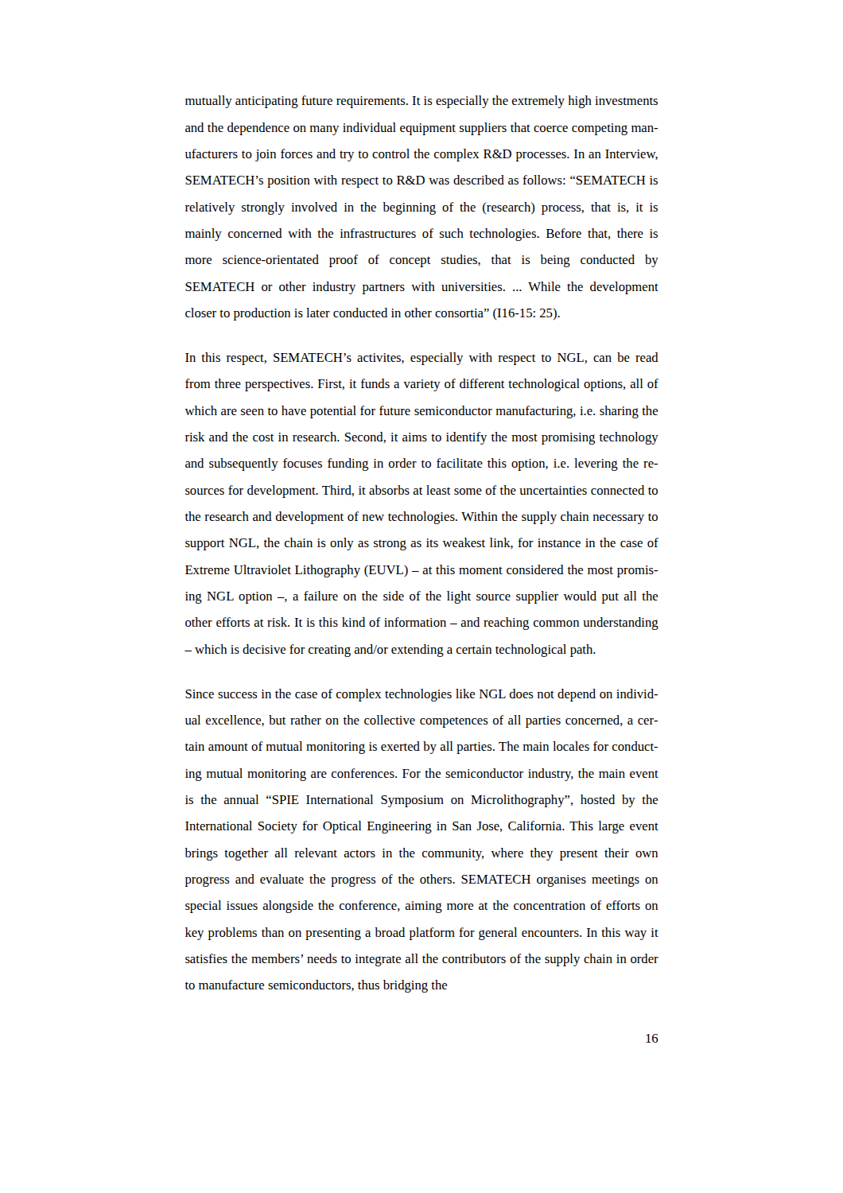mutually anticipating future requirements. It is especially the extremely high investments and the dependence on many individual equipment suppliers that coerce competing manufacturers to join forces and try to control the complex R&D processes. In an Interview, SEMATECH’s position with respect to R&D was described as follows: “SEMATECH is relatively strongly involved in the beginning of the (research) process, that is, it is mainly concerned with the infrastructures of such technologies. Before that, there is more science-orientated proof of concept studies, that is being conducted by SEMATECH or other industry partners with universities. ... While the development closer to production is later conducted in other consortia” (I16-15: 25).
In this respect, SEMATECH’s activites, especially with respect to NGL, can be read from three perspectives. First, it funds a variety of different technological options, all of which are seen to have potential for future semiconductor manufacturing, i.e. sharing the risk and the cost in research. Second, it aims to identify the most promising technology and subsequently focuses funding in order to facilitate this option, i.e. levering the resources for development. Third, it absorbs at least some of the uncertainties connected to the research and development of new technologies. Within the supply chain necessary to support NGL, the chain is only as strong as its weakest link, for instance in the case of Extreme Ultraviolet Lithography (EUVL) – at this moment considered the most promising NGL option –, a failure on the side of the light source supplier would put all the other efforts at risk. It is this kind of information – and reaching common understanding – which is decisive for creating and/or extending a certain technological path.
Since success in the case of complex technologies like NGL does not depend on individual excellence, but rather on the collective competences of all parties concerned, a certain amount of mutual monitoring is exerted by all parties. The main locales for conducting mutual monitoring are conferences. For the semiconductor industry, the main event is the annual “SPIE International Symposium on Microlithography”, hosted by the International Society for Optical Engineering in San Jose, California. This large event brings together all relevant actors in the community, where they present their own progress and evaluate the progress of the others. SEMATECH organises meetings on special issues alongside the conference, aiming more at the concentration of efforts on key problems than on presenting a broad platform for general encounters. In this way it satisfies the members’ needs to integrate all the contributors of the supply chain in order to manufacture semiconductors, thus bridging the
16